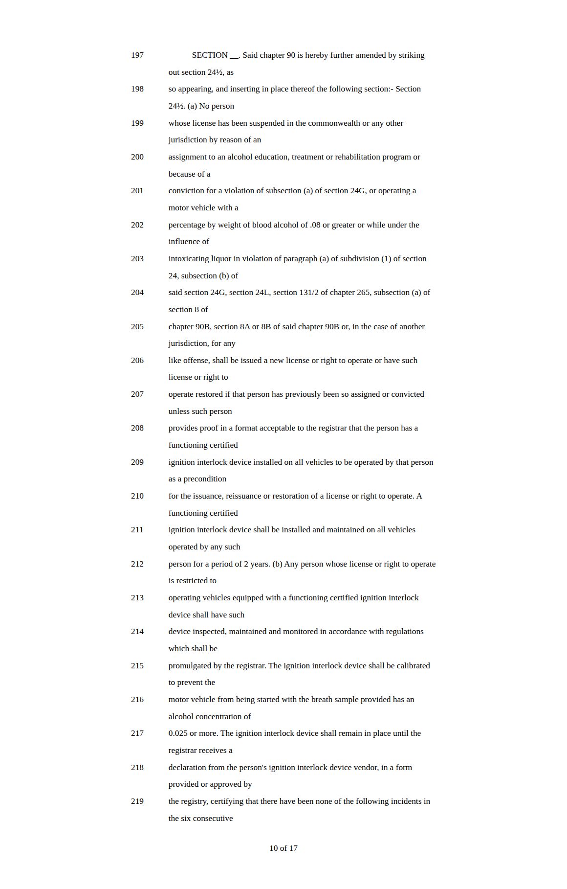SECTION __. Said chapter 90 is hereby further amended by striking out section 24½, as
so appearing, and inserting in place thereof the following section:- Section 24½. (a) No person
whose license has been suspended in the commonwealth or any other jurisdiction by reason of an
assignment to an alcohol education, treatment or rehabilitation program or because of a
conviction for a violation of subsection (a) of section 24G, or operating a motor vehicle with a
percentage by weight of blood alcohol of .08 or greater or while under the influence of
intoxicating liquor in violation of paragraph (a) of subdivision (1) of section 24, subsection (b) of
said section 24G, section 24L, section 131/2 of chapter 265, subsection (a) of section 8 of
chapter 90B, section 8A or 8B of said chapter 90B or, in the case of another jurisdiction, for any
like offense, shall be issued a new license or right to operate or have such license or right to
operate restored if that person has previously been so assigned or convicted unless such person
provides proof in a format acceptable to the registrar that the person has a functioning certified
ignition interlock device installed on all vehicles to be operated by that person as a precondition
for the issuance, reissuance or restoration of a license or right to operate. A functioning certified
ignition interlock device shall be installed and maintained on all vehicles operated by any such
person for a period of 2 years. (b) Any person whose license or right to operate is restricted to
operating vehicles equipped with a functioning certified ignition interlock device shall have such
device inspected, maintained and monitored in accordance with regulations which shall be
promulgated by the registrar. The ignition interlock device shall be calibrated to prevent the
motor vehicle from being started with the breath sample provided has an alcohol concentration of
0.025 or more. The ignition interlock device shall remain in place until the registrar receives a
declaration from the person's ignition interlock device vendor, in a form provided or approved by
the registry, certifying that there have been none of the following incidents in the six consecutive
10 of 17